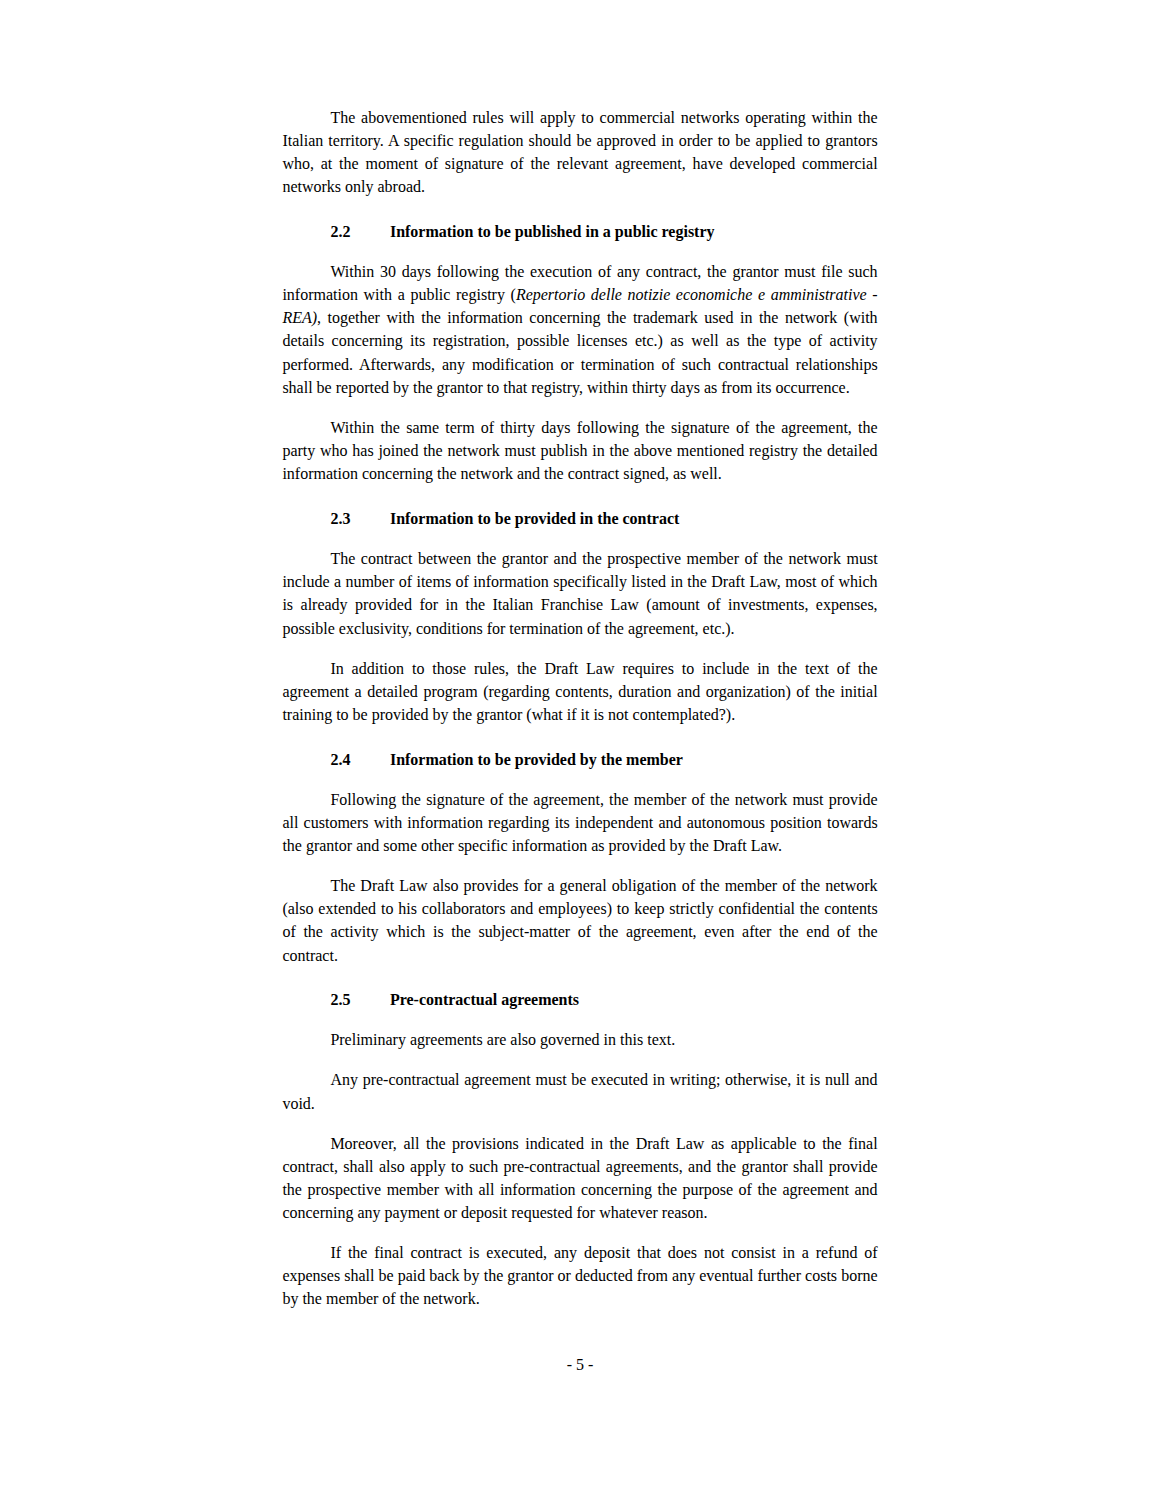The abovementioned rules will apply to commercial networks operating within the Italian territory. A specific regulation should be approved in order to be applied to grantors who, at the moment of signature of the relevant agreement, have developed commercial networks only abroad.
2.2 Information to be published in a public registry
Within 30 days following the execution of any contract, the grantor must file such information with a public registry (Repertorio delle notizie economiche e amministrative - REA), together with the information concerning the trademark used in the network (with details concerning its registration, possible licenses etc.) as well as the type of activity performed. Afterwards, any modification or termination of such contractual relationships shall be reported by the grantor to that registry, within thirty days as from its occurrence.
Within the same term of thirty days following the signature of the agreement, the party who has joined the network must publish in the above mentioned registry the detailed information concerning the network and the contract signed, as well.
2.3 Information to be provided in the contract
The contract between the grantor and the prospective member of the network must include a number of items of information specifically listed in the Draft Law, most of which is already provided for in the Italian Franchise Law (amount of investments, expenses, possible exclusivity, conditions for termination of the agreement, etc.).
In addition to those rules, the Draft Law requires to include in the text of the agreement a detailed program (regarding contents, duration and organization) of the initial training to be provided by the grantor (what if it is not contemplated?).
2.4 Information to be provided by the member
Following the signature of the agreement, the member of the network must provide all customers with information regarding its independent and autonomous position towards the grantor and some other specific information as provided by the Draft Law.
The Draft Law also provides for a general obligation of the member of the network (also extended to his collaborators and employees) to keep strictly confidential the contents of the activity which is the subject-matter of the agreement, even after the end of the contract.
2.5 Pre-contractual agreements
Preliminary agreements are also governed in this text.
Any pre-contractual agreement must be executed in writing; otherwise, it is null and void.
Moreover, all the provisions indicated in the Draft Law as applicable to the final contract, shall also apply to such pre-contractual agreements, and the grantor shall provide the prospective member with all information concerning the purpose of the agreement and concerning any payment or deposit requested for whatever reason.
If the final contract is executed, any deposit that does not consist in a refund of expenses shall be paid back by the grantor or deducted from any eventual further costs borne by the member of the network.
- 5 -